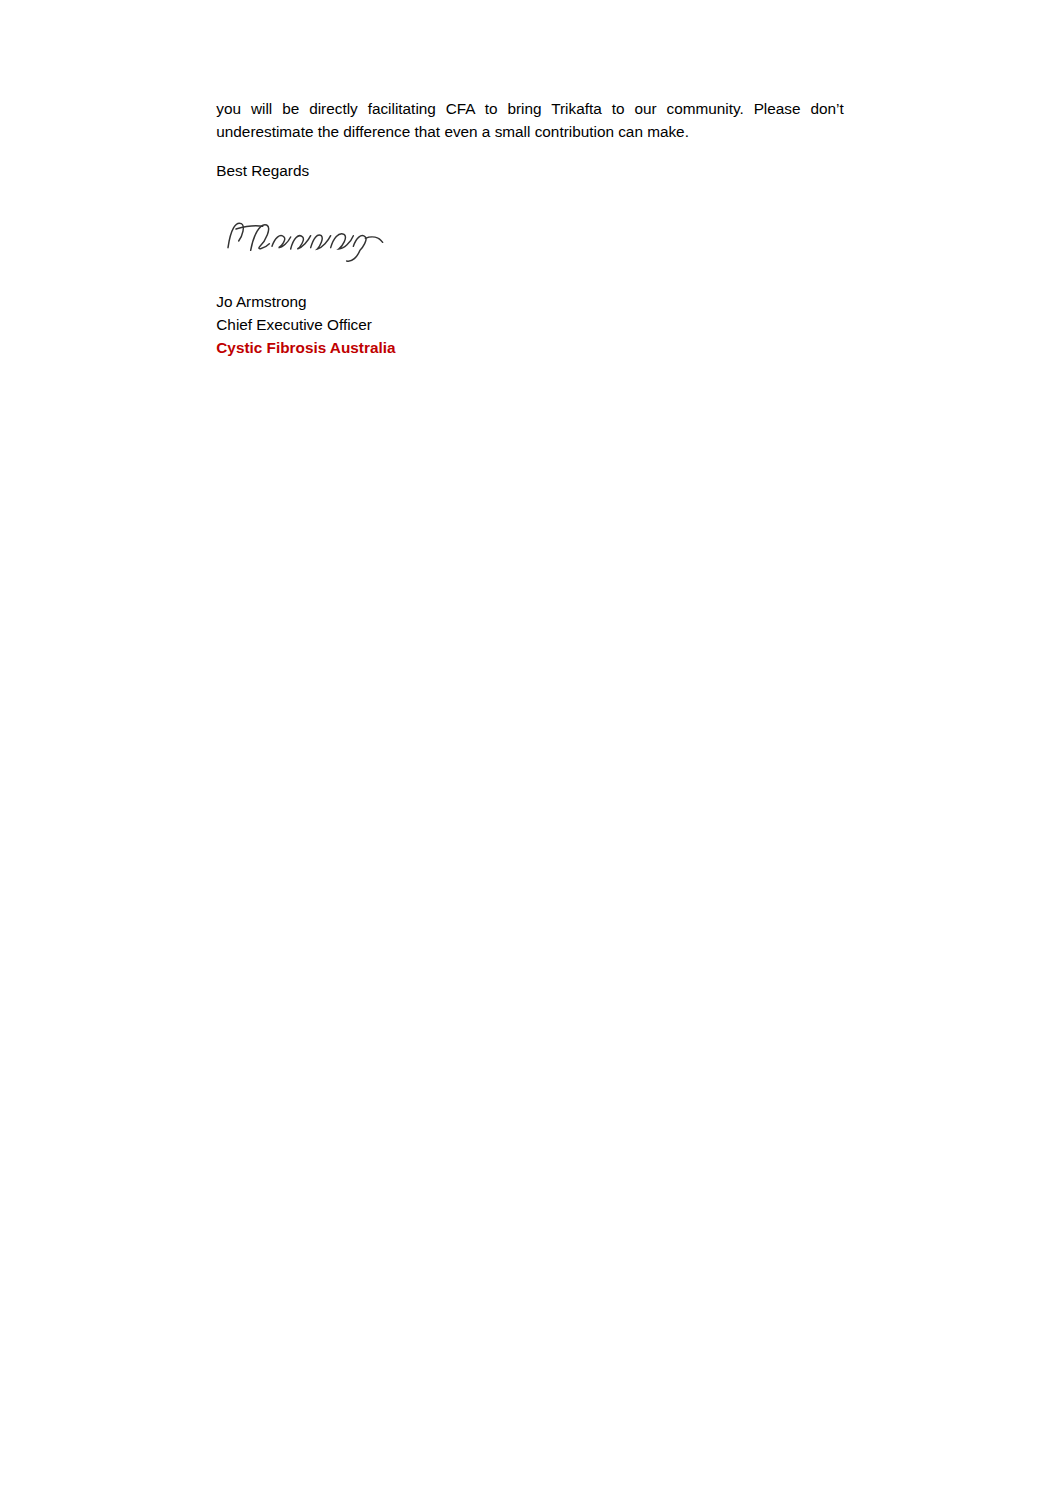you will be directly facilitating CFA to bring Trikafta to our community. Please don’t underestimate the difference that even a small contribution can make.
Best Regards
Jo Armstrong
Chief Executive Officer
Cystic Fibrosis Australia